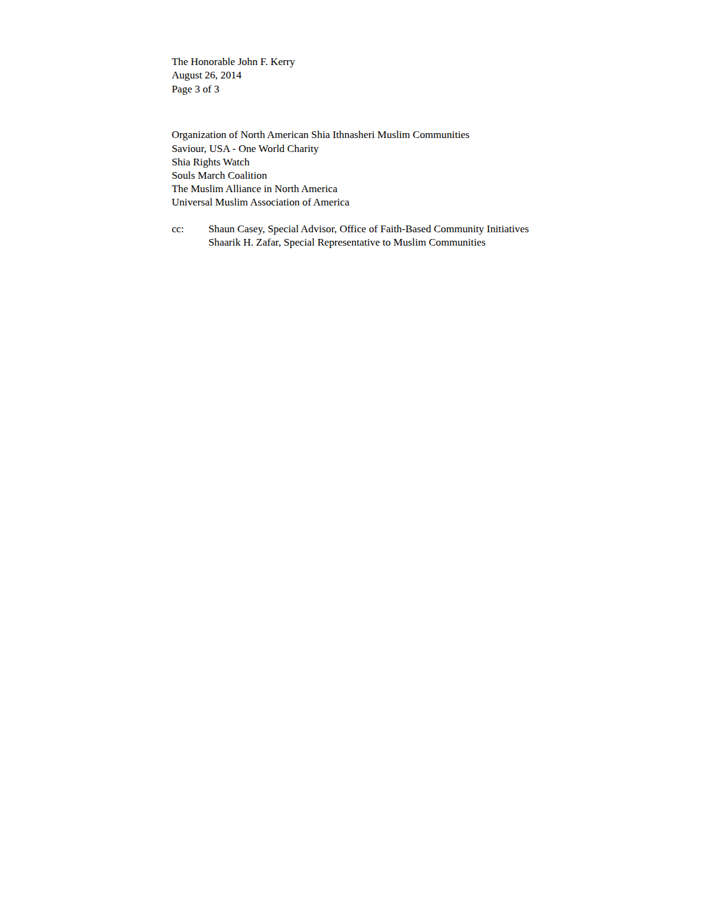The Honorable John F. Kerry
August 26, 2014
Page 3 of 3
Organization of North American Shia Ithnasheri Muslim Communities
Saviour, USA - One World Charity
Shia Rights Watch
Souls March Coalition
The Muslim Alliance in North America
Universal Muslim Association of America
cc:
Shaun Casey, Special Advisor, Office of Faith-Based Community Initiatives
Shaarik H. Zafar, Special Representative to Muslim Communities